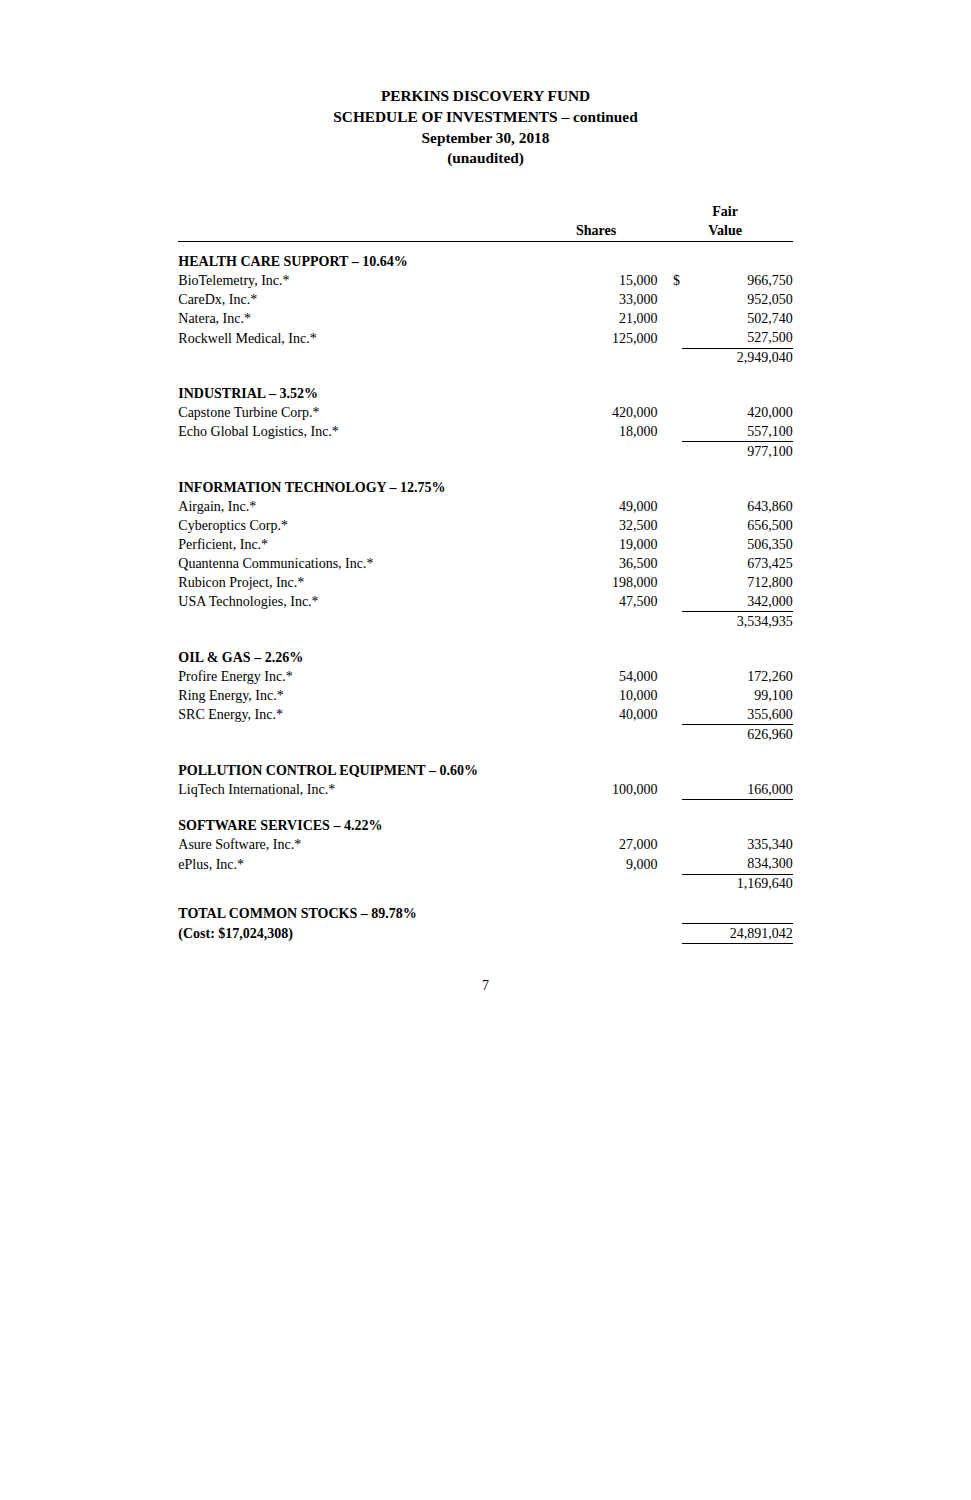PERKINS DISCOVERY FUND
SCHEDULE OF INVESTMENTS – continued
September 30, 2018
(unaudited)
| | | Fair |
| | Shares | Value |
| HEALTH CARE SUPPORT – 10.64% | | | |
| BioTelemetry, Inc.* | 15,000 | $ | 966,750 |
| CareDx, Inc.* | 33,000 | | 952,050 |
| Natera, Inc.* | 21,000 | | 502,740 |
| Rockwell Medical, Inc.* | 125,000 | | 527,500 |
| | | | 2,949,040 |
| INDUSTRIAL – 3.52% | | | |
| Capstone Turbine Corp.* | 420,000 | | 420,000 |
| Echo Global Logistics, Inc.* | 18,000 | | 557,100 |
| | | | 977,100 |
| INFORMATION TECHNOLOGY – 12.75% | | | |
| Airgain, Inc.* | 49,000 | | 643,860 |
| Cyberoptics Corp.* | 32,500 | | 656,500 |
| Perficient, Inc.* | 19,000 | | 506,350 |
| Quantenna Communications, Inc.* | 36,500 | | 673,425 |
| Rubicon Project, Inc.* | 198,000 | | 712,800 |
| USA Technologies, Inc.* | 47,500 | | 342,000 |
| | | | 3,534,935 |
| OIL & GAS – 2.26% | | | |
| Profire Energy Inc.* | 54,000 | | 172,260 |
| Ring Energy, Inc.* | 10,000 | | 99,100 |
| SRC Energy, Inc.* | 40,000 | | 355,600 |
| | | | 626,960 |
| POLLUTION CONTROL EQUIPMENT – 0.60% | | | |
| LiqTech International, Inc.* | 100,000 | | 166,000 |
| SOFTWARE SERVICES – 4.22% | | | |
| Asure Software, Inc.* | 27,000 | | 335,340 |
| ePlus, Inc.* | 9,000 | | 834,300 |
| | | | 1,169,640 |
| TOTAL COMMON STOCKS – 89.78% | | | |
| (Cost: $17,024,308) | | | 24,891,042 |
7